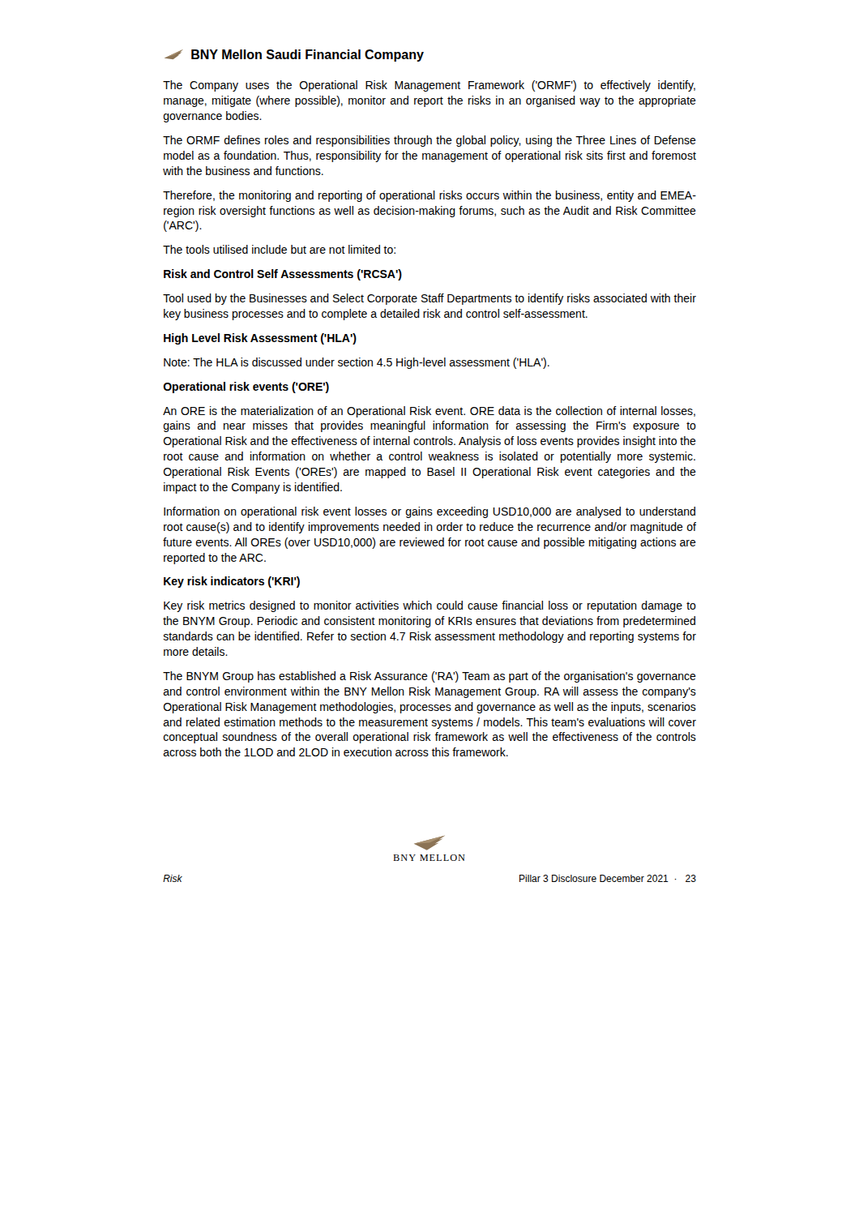BNY Mellon Saudi Financial Company
The Company uses the Operational Risk Management Framework ('ORMF') to effectively identify, manage, mitigate (where possible), monitor and report the risks in an organised way to the appropriate governance bodies.
The ORMF defines roles and responsibilities through the global policy, using the Three Lines of Defense model as a foundation. Thus, responsibility for the management of operational risk sits first and foremost with the business and functions.
Therefore, the monitoring and reporting of operational risks occurs within the business, entity and EMEA-region risk oversight functions as well as decision-making forums, such as the Audit and Risk Committee ('ARC').
The tools utilised include but are not limited to:
Risk and Control Self Assessments ('RCSA')
Tool used by the Businesses and Select Corporate Staff Departments to identify risks associated with their key business processes and to complete a detailed risk and control self-assessment.
High Level Risk Assessment ('HLA')
Note: The HLA is discussed under section 4.5 High-level assessment ('HLA').
Operational risk events ('ORE')
An ORE is the materialization of an Operational Risk event. ORE data is the collection of internal losses, gains and near misses that provides meaningful information for assessing the Firm's exposure to Operational Risk and the effectiveness of internal controls. Analysis of loss events provides insight into the root cause and information on whether a control weakness is isolated or potentially more systemic. Operational Risk Events ('OREs') are mapped to Basel II Operational Risk event categories and the impact to the Company is identified.
Information on operational risk event losses or gains exceeding USD10,000 are analysed to understand root cause(s) and to identify improvements needed in order to reduce the recurrence and/or magnitude of future events. All OREs (over USD10,000) are reviewed for root cause and possible mitigating actions are reported to the ARC.
Key risk indicators ('KRI')
Key risk metrics designed to monitor activities which could cause financial loss or reputation damage to the BNYM Group. Periodic and consistent monitoring of KRIs ensures that deviations from predetermined standards can be identified. Refer to section 4.7 Risk assessment methodology and reporting systems for more details.
The BNYM Group has established a Risk Assurance ('RA') Team as part of the organisation's governance and control environment within the BNY Mellon Risk Management Group. RA will assess the company's Operational Risk Management methodologies, processes and governance as well as the inputs, scenarios and related estimation methods to the measurement systems / models. This team's evaluations will cover conceptual soundness of the overall operational risk framework as well the effectiveness of the controls across both the 1LOD and 2LOD in execution across this framework.
BNY MELLON
Risk Pillar 3 Disclosure December 2021 · 23